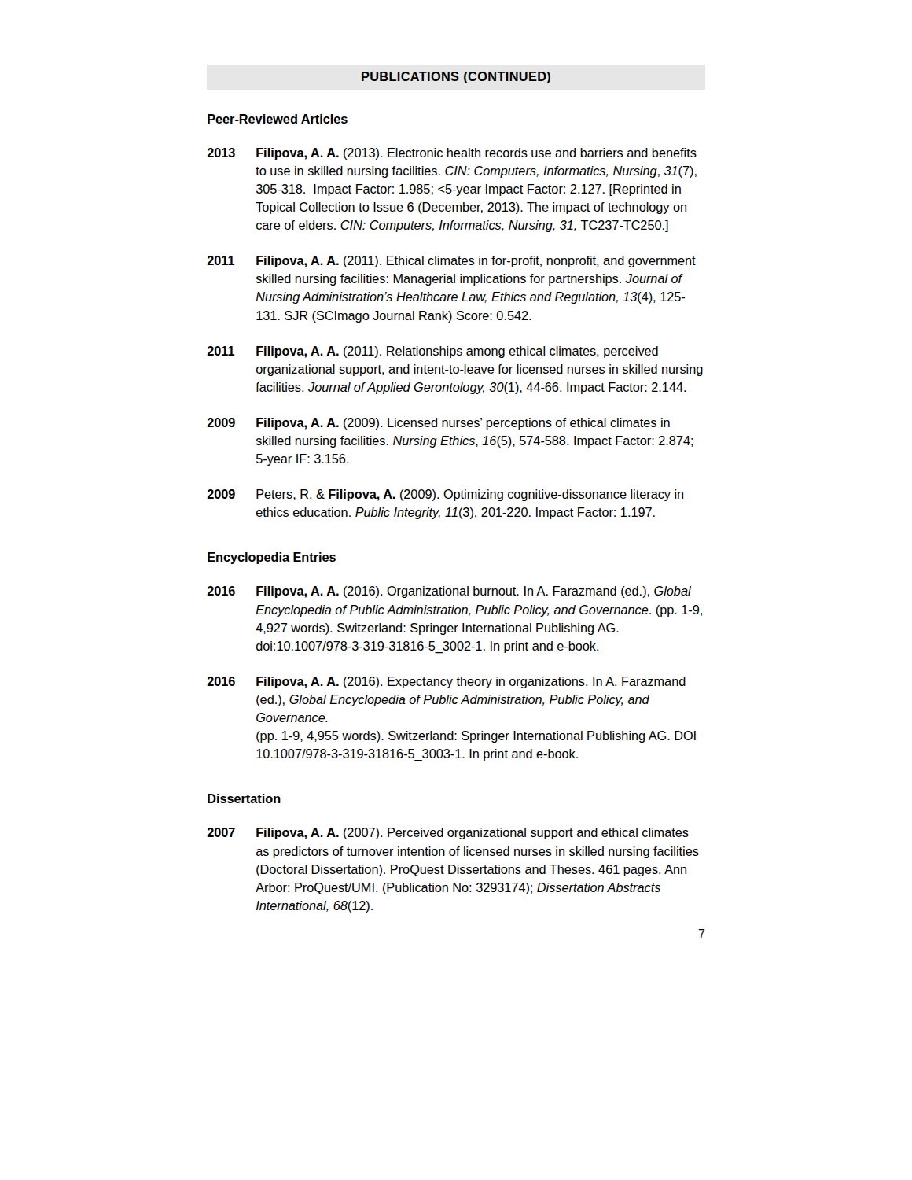PUBLICATIONS (CONTINUED)
Peer-Reviewed Articles
2013
Filipova, A. A. (2013). Electronic health records use and barriers and benefits to use in skilled nursing facilities. CIN: Computers, Informatics, Nursing, 31(7), 305-318. Impact Factor: 1.985; <5-year Impact Factor: 2.127. [Reprinted in Topical Collection to Issue 6 (December, 2013). The impact of technology on care of elders. CIN: Computers, Informatics, Nursing, 31, TC237-TC250.]
2011
Filipova, A. A. (2011). Ethical climates in for-profit, nonprofit, and government skilled nursing facilities: Managerial implications for partnerships. Journal of Nursing Administration’s Healthcare Law, Ethics and Regulation, 13(4), 125-131. SJR (SCImago Journal Rank) Score: 0.542.
2011
Filipova, A. A. (2011). Relationships among ethical climates, perceived organizational support, and intent-to-leave for licensed nurses in skilled nursing facilities. Journal of Applied Gerontology, 30(1), 44-66. Impact Factor: 2.144.
2009
Filipova, A. A. (2009). Licensed nurses’ perceptions of ethical climates in skilled nursing facilities. Nursing Ethics, 16(5), 574-588. Impact Factor: 2.874; 5-year IF: 3.156.
2009
Peters, R. & Filipova, A. (2009). Optimizing cognitive-dissonance literacy in ethics education. Public Integrity, 11(3), 201-220. Impact Factor: 1.197.
Encyclopedia Entries
2016
Filipova, A. A. (2016). Organizational burnout. In A. Farazmand (ed.), Global Encyclopedia of Public Administration, Public Policy, and Governance. (pp. 1-9, 4,927 words). Switzerland: Springer International Publishing AG. doi:10.1007/978-3-319-31816-5_3002-1. In print and e-book.
2016
Filipova, A. A. (2016). Expectancy theory in organizations. In A. Farazmand (ed.), Global Encyclopedia of Public Administration, Public Policy, and Governance.
(pp. 1-9, 4,955 words). Switzerland: Springer International Publishing AG. DOI 10.1007/978-3-319-31816-5_3003-1. In print and e-book.
Dissertation
2007
Filipova, A. A. (2007). Perceived organizational support and ethical climates as predictors of turnover intention of licensed nurses in skilled nursing facilities (Doctoral Dissertation). ProQuest Dissertations and Theses. 461 pages. Ann Arbor: ProQuest/UMI. (Publication No: 3293174); Dissertation Abstracts International, 68(12).
7